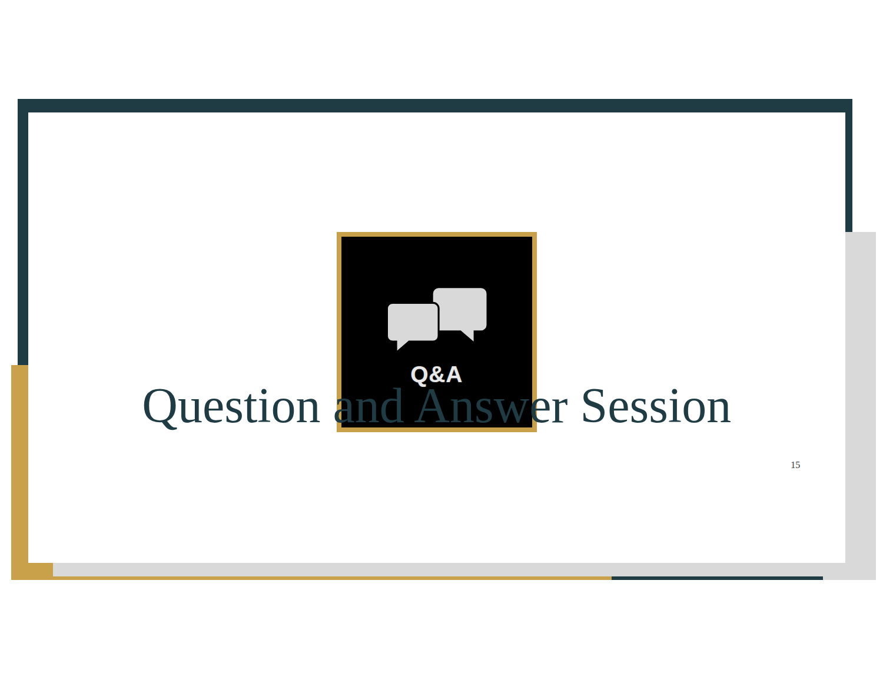Q&A
Question and Answer Session
15